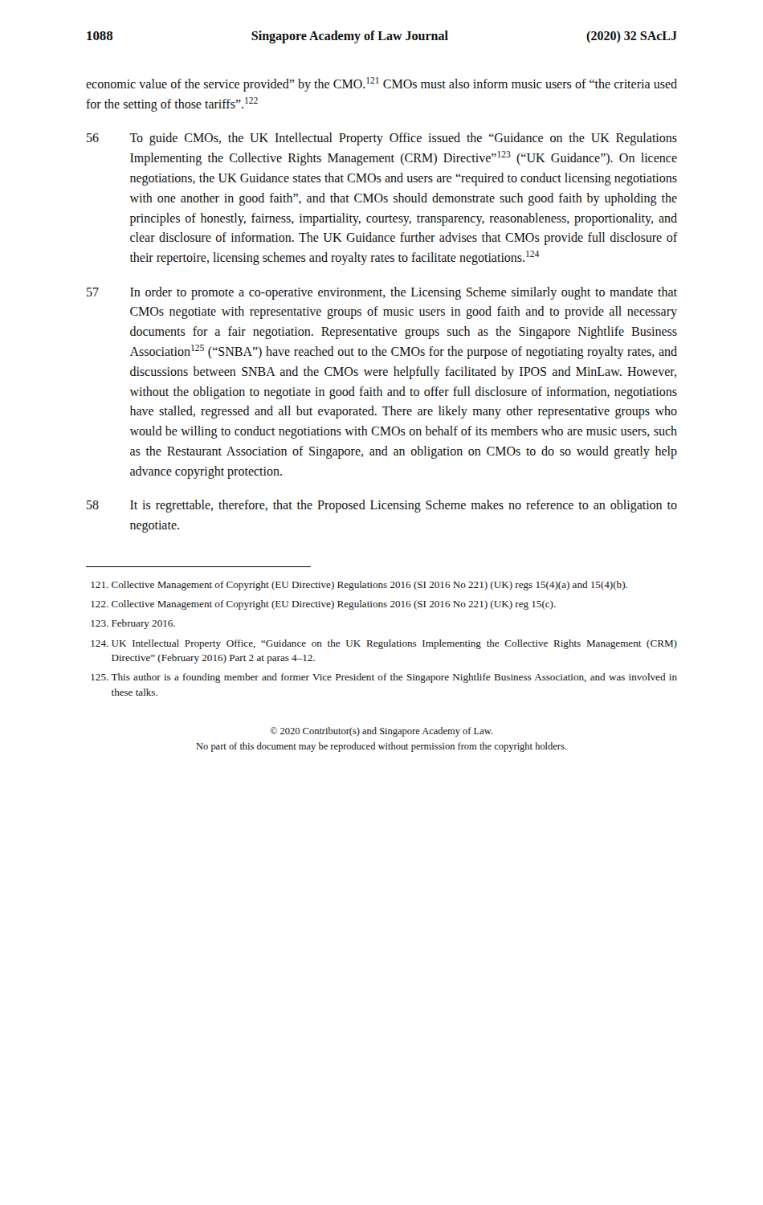1088 Singapore Academy of Law Journal (2020) 32 SAcLJ
economic value of the service provided” by the CMO.121 CMOs must also inform music users of “the criteria used for the setting of those tariffs”.122
56 To guide CMOs, the UK Intellectual Property Office issued the “Guidance on the UK Regulations Implementing the Collective Rights Management (CRM) Directive”123 (“UK Guidance”). On licence negotiations, the UK Guidance states that CMOs and users are “required to conduct licensing negotiations with one another in good faith”, and that CMOs should demonstrate such good faith by upholding the principles of honestly, fairness, impartiality, courtesy, transparency, reasonableness, proportionality, and clear disclosure of information. The UK Guidance further advises that CMOs provide full disclosure of their repertoire, licensing schemes and royalty rates to facilitate negotiations.124
57 In order to promote a co-operative environment, the Licensing Scheme similarly ought to mandate that CMOs negotiate with representative groups of music users in good faith and to provide all necessary documents for a fair negotiation. Representative groups such as the Singapore Nightlife Business Association125 (“SNBA”) have reached out to the CMOs for the purpose of negotiating royalty rates, and discussions between SNBA and the CMOs were helpfully facilitated by IPOS and MinLaw. However, without the obligation to negotiate in good faith and to offer full disclosure of information, negotiations have stalled, regressed and all but evaporated. There are likely many other representative groups who would be willing to conduct negotiations with CMOs on behalf of its members who are music users, such as the Restaurant Association of Singapore, and an obligation on CMOs to do so would greatly help advance copyright protection.
58 It is regrettable, therefore, that the Proposed Licensing Scheme makes no reference to an obligation to negotiate.
Collective Management of Copyright (EU Directive) Regulations 2016 (SI 2016 No 221) (UK) regs 15(4)(a) and 15(4)(b).
Collective Management of Copyright (EU Directive) Regulations 2016 (SI 2016 No 221) (UK) reg 15(c).
February 2016.
UK Intellectual Property Office, “Guidance on the UK Regulations Implementing the Collective Rights Management (CRM) Directive” (February 2016) Part 2 at paras 4–12.
This author is a founding member and former Vice President of the Singapore Nightlife Business Association, and was involved in these talks.
© 2020 Contributor(s) and Singapore Academy of Law.
No part of this document may be reproduced without permission from the copyright holders.